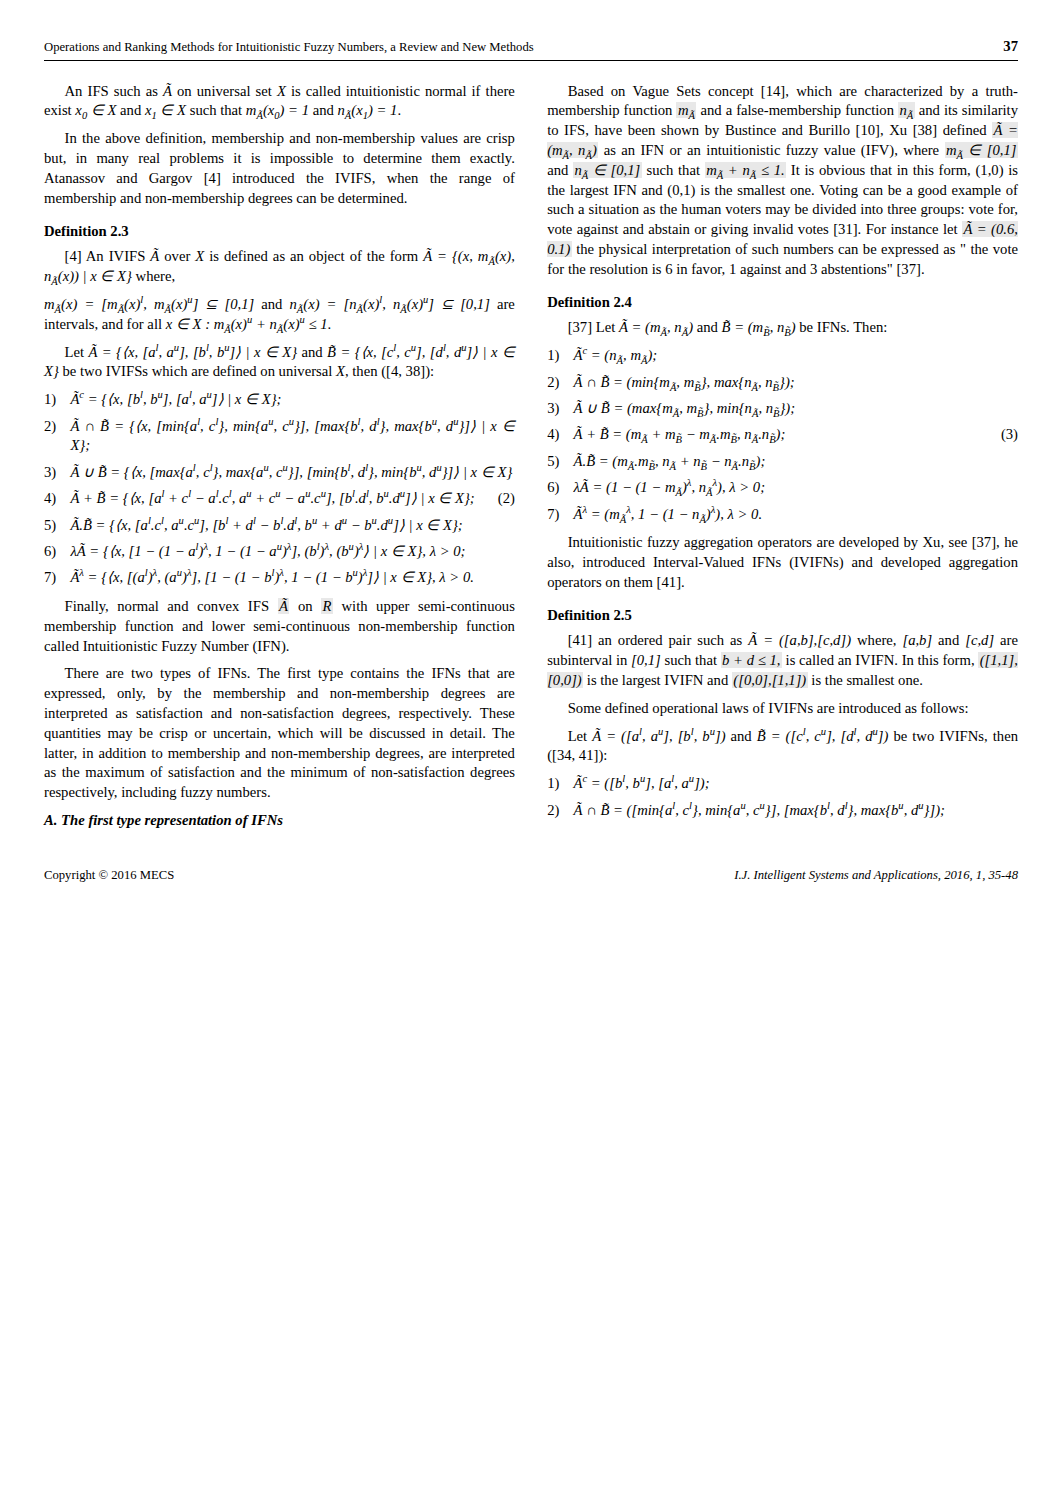Operations and Ranking Methods for Intuitionistic Fuzzy Numbers, a Review and New Methods 37
An IFS such as Ã on universal set X is called intuitionistic normal if there exist x0 ∈ X and x1 ∈ X such that mÃ(x0) = 1 and nÃ(x1) = 1.
In the above definition, membership and non-membership values are crisp but, in many real problems it is impossible to determine them exactly. Atanassov and Gargov [4] introduced the IVIFS, when the range of membership and non-membership degrees can be determined.
Definition 2.3
[4] An IVIFS Ã over X is defined as an object of the form Ã = {(x, mÃ(x), nÃ(x)) | x ∈ X} where,
mÃ(x) = [mÃ(x)l, mÃ(x)u] ⊆ [0,1] and nÃ(x) = [nÃ(x)l, nÃ(x)u] ⊆ [0,1] are intervals, and for all x ∈ X : mÃ(x)u + nÃ(x)u ≤ 1.
Let Ã = {⟨x, [al, au], [bl, bu]⟩ | x ∈ X} and B̃ = {⟨x, [cl, cu], [dl, du]⟩ | x ∈ X} be two IVIFSs which are defined on universal X, then ([4, 38]):
1) Ãc = {⟨x, [bl, bu], [al, au]⟩ | x ∈ X};
2) Ã ∩ B̃ = {⟨x, [min{al, cl}, min{au, cu}], [max{bl, dl}, max{bu, du}]⟩ | x ∈ X};
3) Ã ∪ B̃ = {⟨x, [max{al, cl}, max{au, cu}], [min{bl, dl}, min{bu, du}]⟩ | x ∈ X}
4) Ã + B̃ = {⟨x, [al + cl − al.cl, au + cu − au.cu], [bl.dl, bu.du]⟩ | x ∈ X}; (2)
5) Ã.B̃ = {⟨x, [al.cl, au.cu], [bl + dl − bl.dl, bu + du − bu.du]⟩ | x ∈ X};
6) λÃ = {⟨x, [1 − (1 − al)λ, 1 − (1 − au)λ], (bl)λ, (bu)λ⟩ | x ∈ X}, λ > 0;
7) Ãλ = {⟨x, [(al)λ, (au)λ], [1 − (1 − bl)λ, 1 − (1 − bu)λ]⟩ | x ∈ X}, λ > 0.
Finally, normal and convex IFS Ã on R with upper semi-continuous membership function and lower semi-continuous non-membership function called Intuitionistic Fuzzy Number (IFN).
There are two types of IFNs. The first type contains the IFNs that are expressed, only, by the membership and non-membership degrees are interpreted as satisfaction and non-satisfaction degrees, respectively. These quantities may be crisp or uncertain, which will be discussed in detail. The latter, in addition to membership and non-membership degrees, are interpreted as the maximum of satisfaction and the minimum of non-satisfaction degrees respectively, including fuzzy numbers.
A. The first type representation of IFNs
Based on Vague Sets concept [14], which are characterized by a truth-membership function mÃ and a false-membership function nÃ and its similarity to IFS, have been shown by Bustince and Burillo [10], Xu [38] defined Ã = (mÃ, nÃ) as an IFN or an intuitionistic fuzzy value (IFV), where mÃ ∈ [0,1] and nÃ ∈ [0,1] such that mÃ + nÃ ≤ 1. It is obvious that in this form, (1,0) is the largest IFN and (0,1) is the smallest one. Voting can be a good example of such a situation as the human voters may be divided into three groups: vote for, vote against and abstain or giving invalid votes [31]. For instance let Ã = (0.6, 0.1) the physical interpretation of such numbers can be expressed as " the vote for the resolution is 6 in favor, 1 against and 3 abstentions" [37].
Definition 2.4
[37] Let Ã = (mÃ, nÃ) and B̃ = (mB̃, nB̃) be IFNs. Then:
1) Ãc = (nÃ, mÃ);
2) Ã ∩ B̃ = (min{mÃ, mB̃}, max{nÃ, nB̃});
3) Ã ∪ B̃ = (max{mÃ, mB̃}, min{nÃ, nB̃});
4) Ã + B̃ = (mÃ + mB̃ − mÃ.mB̃, nÃ.nB̃); (3)
5) Ã.B̃ = (mÃ.mB̃, nÃ + nB̃ − nÃ.nB̃);
6) λÃ = (1 − (1 − mÃ)λ, nÃλ), λ > 0;
7) Ãλ = (mÃλ, 1 − (1 − nÃ)λ), λ > 0.
Intuitionistic fuzzy aggregation operators are developed by Xu, see [37], he also, introduced Interval-Valued IFNs (IVIFNs) and developed aggregation operators on them [41].
Definition 2.5
[41] an ordered pair such as Ã = ([a,b],[c,d]) where, [a,b] and [c,d] are subinterval in [0,1] such that b + d ≤ 1, is called an IVIFN. In this form, ([1,1],[0,0]) is the largest IVIFN and ([0,0],[1,1]) is the smallest one.
Some defined operational laws of IVIFNs are introduced as follows:
Let Ã = ([al, au], [bl, bu]) and B̃ = ([cl, cu], [dl, du]) be two IVIFNs, then ([34, 41]):
1) Ãc = ([bl, bu], [al, au]);
2) Ã ∩ B̃ = ([min{al, cl}, min{au, cu}], [max{bl, dl}, max{bu, du}]);
Copyright © 2016 MECS I.J. Intelligent Systems and Applications, 2016, 1, 35-48